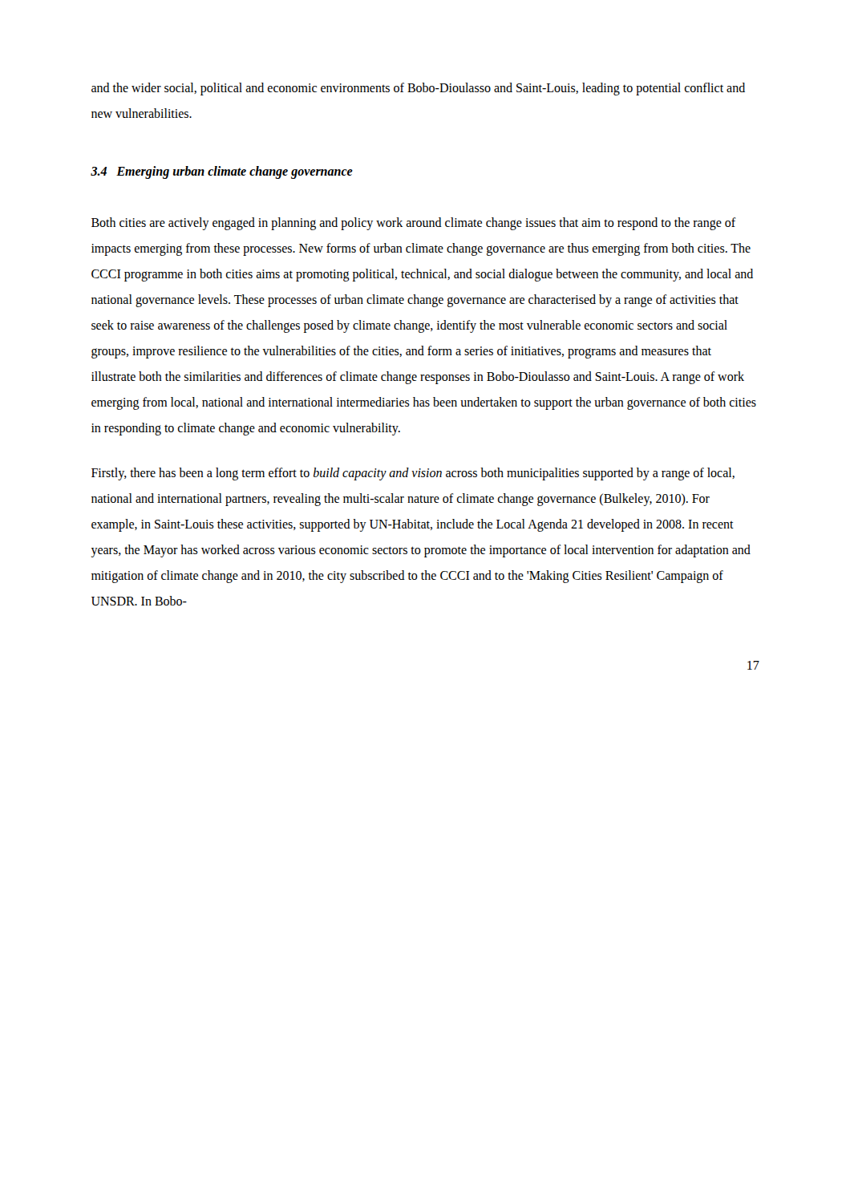and the wider social, political and economic environments of Bobo-Dioulasso and Saint-Louis, leading to potential conflict and new vulnerabilities.
3.4 Emerging urban climate change governance
Both cities are actively engaged in planning and policy work around climate change issues that aim to respond to the range of impacts emerging from these processes. New forms of urban climate change governance are thus emerging from both cities. The CCCI programme in both cities aims at promoting political, technical, and social dialogue between the community, and local and national governance levels. These processes of urban climate change governance are characterised by a range of activities that seek to raise awareness of the challenges posed by climate change, identify the most vulnerable economic sectors and social groups, improve resilience to the vulnerabilities of the cities, and form a series of initiatives, programs and measures that illustrate both the similarities and differences of climate change responses in Bobo-Dioulasso and Saint-Louis. A range of work emerging from local, national and international intermediaries has been undertaken to support the urban governance of both cities in responding to climate change and economic vulnerability.
Firstly, there has been a long term effort to build capacity and vision across both municipalities supported by a range of local, national and international partners, revealing the multi-scalar nature of climate change governance (Bulkeley, 2010). For example, in Saint-Louis these activities, supported by UN-Habitat, include the Local Agenda 21 developed in 2008. In recent years, the Mayor has worked across various economic sectors to promote the importance of local intervention for adaptation and mitigation of climate change and in 2010, the city subscribed to the CCCI and to the 'Making Cities Resilient' Campaign of UNSDR. In Bobo-
17